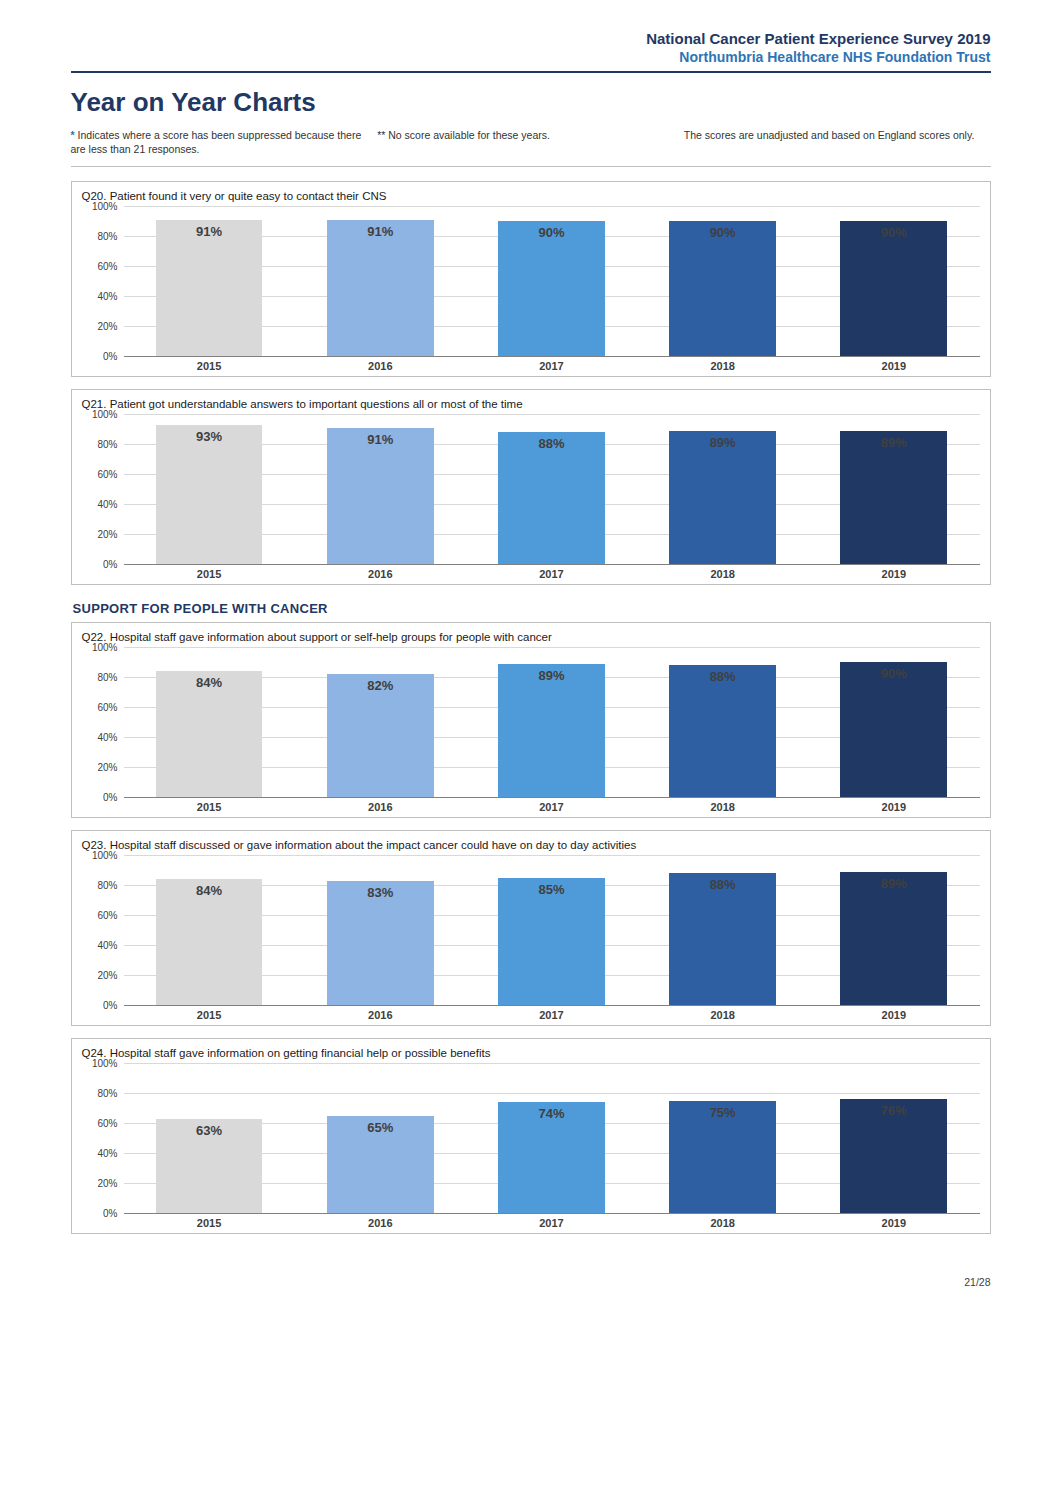National Cancer Patient Experience Survey 2019
Northumbria Healthcare NHS Foundation Trust
Year on Year Charts
*Indicates where a score has been suppressed because there are less than 21 responses.
** No score available for these years.
The scores are unadjusted and based on England scores only.
Q20. Patient found it very or quite easy to contact their CNS
100%
80%
60%
40%
20%
0%
91%
91%
90%
90%
90%
2015
2016
2017
2018
2019
Q21. Patient got understandable answers to important questions all or most of the time
100%
80%
60%
40%
20%
0%
93%
91%
88%
89%
89%
2015
2016
2017
2018
2019
SUPPORT FOR PEOPLE WITH CANCER
Q22. Hospital staff gave information about support or self-help groups for people with cancer
100%
80%
60%
40%
20%
0%
84%
82%
89%
88%
90%
2015
2016
2017
2018
2019
Q23. Hospital staff discussed or gave information about the impact cancer could have on day to day activities
100%
80%
60%
40%
20%
0%
84%
83%
85%
88%
89%
2015
2016
2017
2018
2019
Q24. Hospital staff gave information on getting financial help or possible benefits
100%
80%
60%
40%
20%
0%
63%
65%
74%
75%
76%
2015
2016
2017
2018
2019
21/28